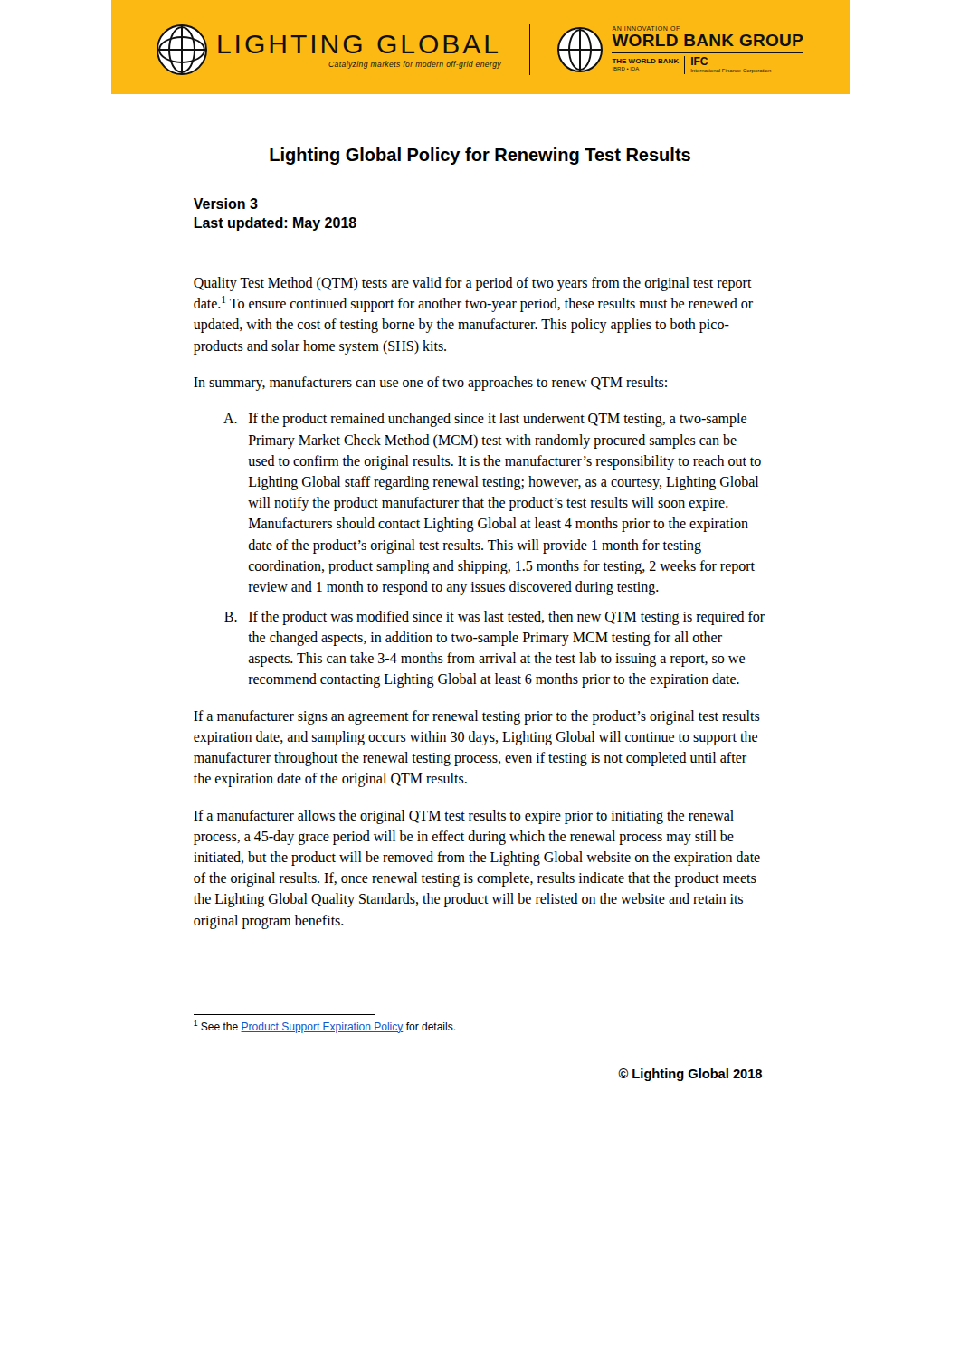LIGHTING GLOBAL
Catalyzing markets for modern off-grid energy
An innovation of
WORLD BANK GROUP
THE WORLD BANKIBRD • IDA
IFCInternational Finance Corporation
Lighting Global Policy for Renewing Test Results
Version 3
Last updated: May 2018
Quality Test Method (QTM) tests are valid for a period of two years from the original test report date.1 To ensure continued support for another two-year period, these results must be renewed or updated, with the cost of testing borne by the manufacturer. This policy applies to both pico-products and solar home system (SHS) kits.
In summary, manufacturers can use one of two approaches to renew QTM results:
If the product remained unchanged since it last underwent QTM testing, a two-sample Primary Market Check Method (MCM) test with randomly procured samples can be used to confirm the original results. It is the manufacturer’s responsibility to reach out to Lighting Global staff regarding renewal testing; however, as a courtesy, Lighting Global will notify the product manufacturer that the product’s test results will soon expire. Manufacturers should contact Lighting Global at least 4 months prior to the expiration date of the product’s original test results. This will provide 1 month for testing coordination, product sampling and shipping, 1.5 months for testing, 2 weeks for report review and 1 month to respond to any issues discovered during testing.
If the product was modified since it was last tested, then new QTM testing is required for the changed aspects, in addition to two-sample Primary MCM testing for all other aspects. This can take 3-4 months from arrival at the test lab to issuing a report, so we recommend contacting Lighting Global at least 6 months prior to the expiration date.
If a manufacturer signs an agreement for renewal testing prior to the product’s original test results expiration date, and sampling occurs within 30 days, Lighting Global will continue to support the manufacturer throughout the renewal testing process, even if testing is not completed until after the expiration date of the original QTM results.
If a manufacturer allows the original QTM test results to expire prior to initiating the renewal process, a 45-day grace period will be in effect during which the renewal process may still be initiated, but the product will be removed from the Lighting Global website on the expiration date of the original results. If, once renewal testing is complete, results indicate that the product meets the Lighting Global Quality Standards, the product will be relisted on the website and retain its original program benefits.
1 See the Product Support Expiration Policy for details.
© Lighting Global 2018